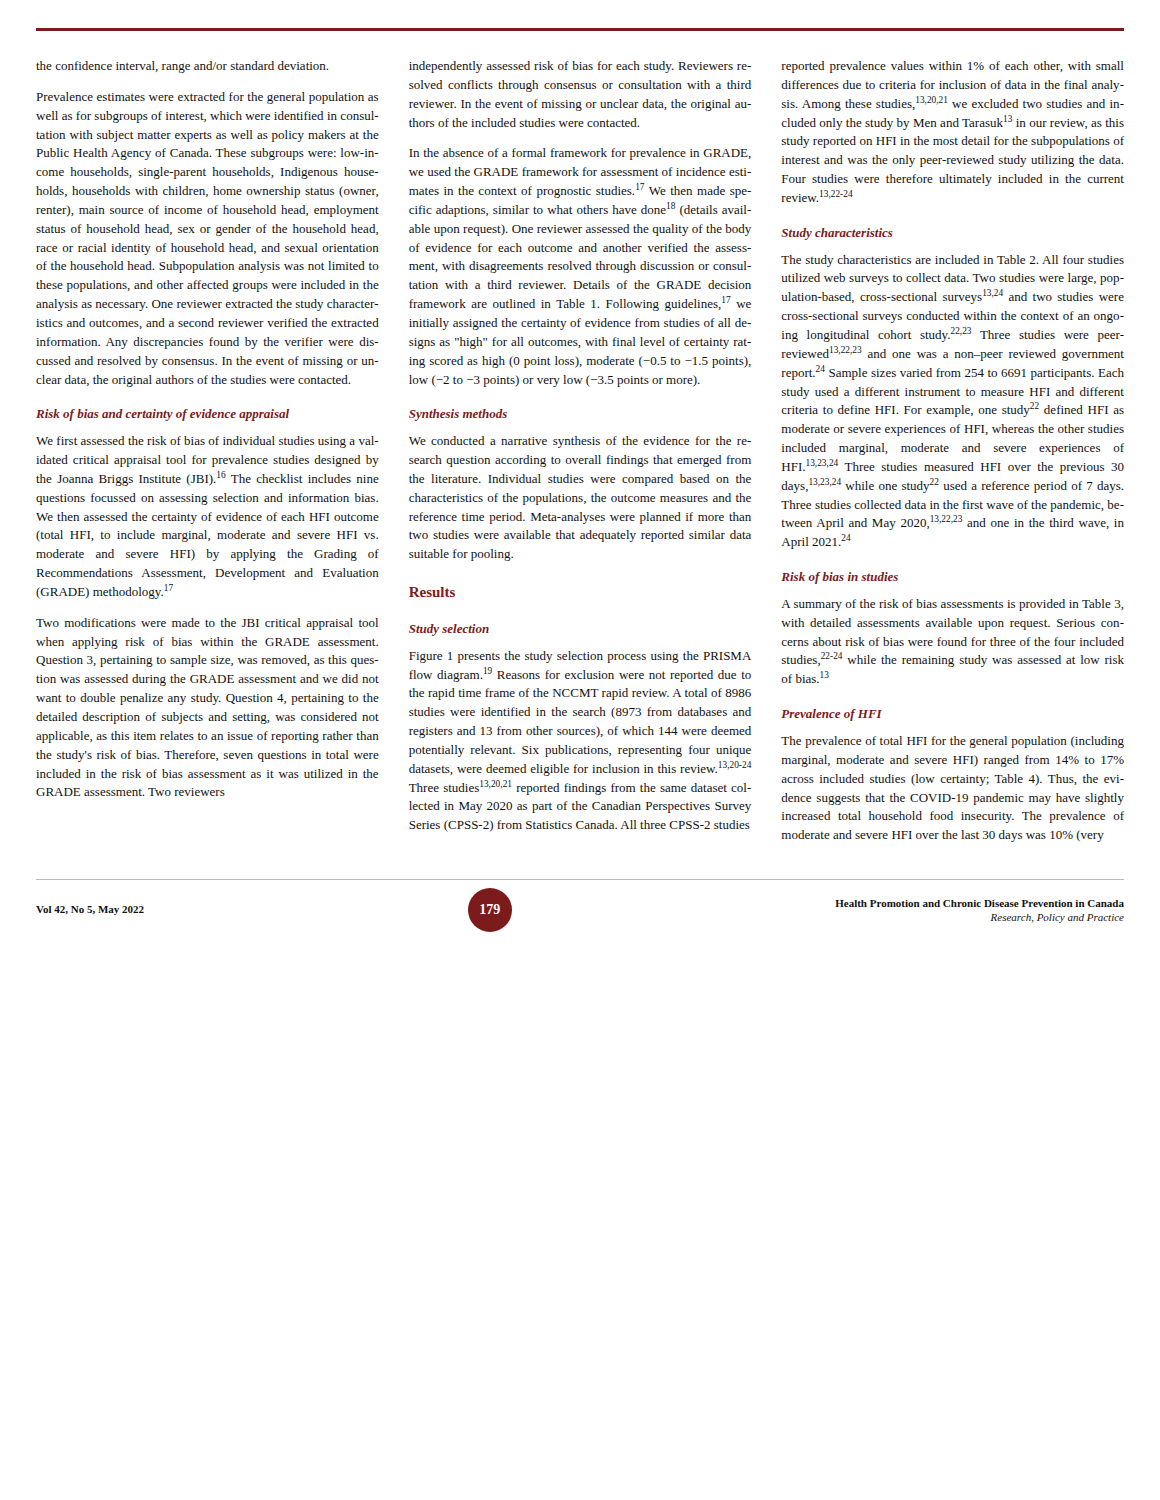the confidence interval, range and/or standard deviation.
Prevalence estimates were extracted for the general population as well as for subgroups of interest, which were identified in consultation with subject matter experts as well as policy makers at the Public Health Agency of Canada. These subgroups were: low-income households, single-parent households, Indigenous households, households with children, home ownership status (owner, renter), main source of income of household head, employment status of household head, sex or gender of the household head, race or racial identity of household head, and sexual orientation of the household head. Subpopulation analysis was not limited to these populations, and other affected groups were included in the analysis as necessary. One reviewer extracted the study characteristics and outcomes, and a second reviewer verified the extracted information. Any discrepancies found by the verifier were discussed and resolved by consensus. In the event of missing or unclear data, the original authors of the studies were contacted.
Risk of bias and certainty of evidence appraisal
We first assessed the risk of bias of individual studies using a validated critical appraisal tool for prevalence studies designed by the Joanna Briggs Institute (JBI).16 The checklist includes nine questions focussed on assessing selection and information bias. We then assessed the certainty of evidence of each HFI outcome (total HFI, to include marginal, moderate and severe HFI vs. moderate and severe HFI) by applying the Grading of Recommendations Assessment, Development and Evaluation (GRADE) methodology.17
Two modifications were made to the JBI critical appraisal tool when applying risk of bias within the GRADE assessment. Question 3, pertaining to sample size, was removed, as this question was assessed during the GRADE assessment and we did not want to double penalize any study. Question 4, pertaining to the detailed description of subjects and setting, was considered not applicable, as this item relates to an issue of reporting rather than the study's risk of bias. Therefore, seven questions in total were included in the risk of bias assessment as it was utilized in the GRADE assessment. Two reviewers
independently assessed risk of bias for each study. Reviewers resolved conflicts through consensus or consultation with a third reviewer. In the event of missing or unclear data, the original authors of the included studies were contacted.
In the absence of a formal framework for prevalence in GRADE, we used the GRADE framework for assessment of incidence estimates in the context of prognostic studies.17 We then made specific adaptions, similar to what others have done18 (details available upon request). One reviewer assessed the quality of the body of evidence for each outcome and another verified the assessment, with disagreements resolved through discussion or consultation with a third reviewer. Details of the GRADE decision framework are outlined in Table 1. Following guidelines,17 we initially assigned the certainty of evidence from studies of all designs as "high" for all outcomes, with final level of certainty rating scored as high (0 point loss), moderate (−0.5 to −1.5 points), low (−2 to −3 points) or very low (−3.5 points or more).
Synthesis methods
We conducted a narrative synthesis of the evidence for the research question according to overall findings that emerged from the literature. Individual studies were compared based on the characteristics of the populations, the outcome measures and the reference time period. Meta-analyses were planned if more than two studies were available that adequately reported similar data suitable for pooling.
Results
Study selection
Figure 1 presents the study selection process using the PRISMA flow diagram.19 Reasons for exclusion were not reported due to the rapid time frame of the NCCMT rapid review. A total of 8986 studies were identified in the search (8973 from databases and registers and 13 from other sources), of which 144 were deemed potentially relevant. Six publications, representing four unique datasets, were deemed eligible for inclusion in this review.13,20-24 Three studies13,20,21 reported findings from the same dataset collected in May 2020 as part of the Canadian Perspectives Survey Series (CPSS-2) from Statistics Canada. All three CPSS-2 studies
reported prevalence values within 1% of each other, with small differences due to criteria for inclusion of data in the final analysis. Among these studies,13,20,21 we excluded two studies and included only the study by Men and Tarasuk13 in our review, as this study reported on HFI in the most detail for the subpopulations of interest and was the only peer-reviewed study utilizing the data. Four studies were therefore ultimately included in the current review.13,22-24
Study characteristics
The study characteristics are included in Table 2. All four studies utilized web surveys to collect data. Two studies were large, population-based, cross-sectional surveys13,24 and two studies were cross-sectional surveys conducted within the context of an ongoing longitudinal cohort study.22,23 Three studies were peer-reviewed13,22,23 and one was a non–peer reviewed government report.24 Sample sizes varied from 254 to 6691 participants. Each study used a different instrument to measure HFI and different criteria to define HFI. For example, one study22 defined HFI as moderate or severe experiences of HFI, whereas the other studies included marginal, moderate and severe experiences of HFI.13,23,24 Three studies measured HFI over the previous 30 days,13,23,24 while one study22 used a reference period of 7 days. Three studies collected data in the first wave of the pandemic, between April and May 2020,13,22,23 and one in the third wave, in April 2021.24
Risk of bias in studies
A summary of the risk of bias assessments is provided in Table 3, with detailed assessments available upon request. Serious concerns about risk of bias were found for three of the four included studies,22-24 while the remaining study was assessed at low risk of bias.13
Prevalence of HFI
The prevalence of total HFI for the general population (including marginal, moderate and severe HFI) ranged from 14% to 17% across included studies (low certainty; Table 4). Thus, the evidence suggests that the COVID-19 pandemic may have slightly increased total household food insecurity. The prevalence of moderate and severe HFI over the last 30 days was 10% (very
Vol 42, No 5, May 2022
179
Health Promotion and Chronic Disease Prevention in Canada
Research, Policy and Practice